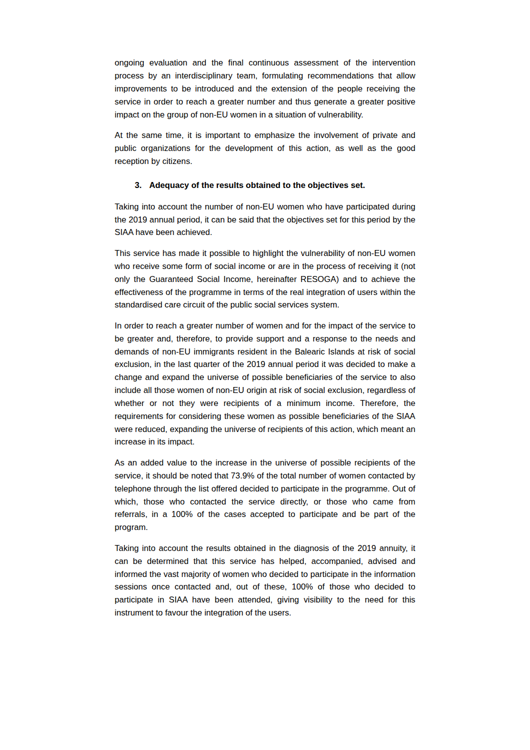ongoing evaluation and the final continuous assessment of the intervention process by an interdisciplinary team, formulating recommendations that allow improvements to be introduced and the extension of the people receiving the service in order to reach a greater number and thus generate a greater positive impact on the group of non-EU women in a situation of vulnerability.
At the same time, it is important to emphasize the involvement of private and public organizations for the development of this action, as well as the good reception by citizens.
3. Adequacy of the results obtained to the objectives set.
Taking into account the number of non-EU women who have participated during the 2019 annual period, it can be said that the objectives set for this period by the SIAA have been achieved.
This service has made it possible to highlight the vulnerability of non-EU women who receive some form of social income or are in the process of receiving it (not only the Guaranteed Social Income, hereinafter RESOGA) and to achieve the effectiveness of the programme in terms of the real integration of users within the standardised care circuit of the public social services system.
In order to reach a greater number of women and for the impact of the service to be greater and, therefore, to provide support and a response to the needs and demands of non-EU immigrants resident in the Balearic Islands at risk of social exclusion, in the last quarter of the 2019 annual period it was decided to make a change and expand the universe of possible beneficiaries of the service to also include all those women of non-EU origin at risk of social exclusion, regardless of whether or not they were recipients of a minimum income. Therefore, the requirements for considering these women as possible beneficiaries of the SIAA were reduced, expanding the universe of recipients of this action, which meant an increase in its impact.
As an added value to the increase in the universe of possible recipients of the service, it should be noted that 73.9% of the total number of women contacted by telephone through the list offered decided to participate in the programme. Out of which, those who contacted the service directly, or those who came from referrals, in a 100% of the cases accepted to participate and be part of the program.
Taking into account the results obtained in the diagnosis of the 2019 annuity, it can be determined that this service has helped, accompanied, advised and informed the vast majority of women who decided to participate in the information sessions once contacted and, out of these, 100% of those who decided to participate in SIAA have been attended, giving visibility to the need for this instrument to favour the integration of the users.